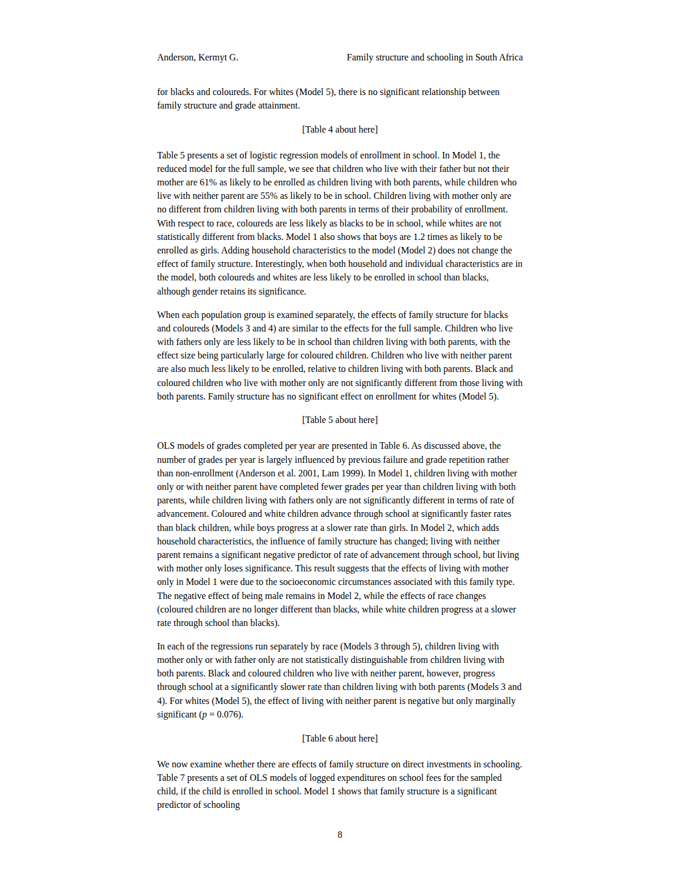Anderson, Kermyt G. Family structure and schooling in South Africa
for blacks and coloureds. For whites (Model 5), there is no significant relationship between family structure and grade attainment.
[Table 4 about here]
Table 5 presents a set of logistic regression models of enrollment in school. In Model 1, the reduced model for the full sample, we see that children who live with their father but not their mother are 61% as likely to be enrolled as children living with both parents, while children who live with neither parent are 55% as likely to be in school. Children living with mother only are no different from children living with both parents in terms of their probability of enrollment. With respect to race, coloureds are less likely as blacks to be in school, while whites are not statistically different from blacks. Model 1 also shows that boys are 1.2 times as likely to be enrolled as girls. Adding household characteristics to the model (Model 2) does not change the effect of family structure. Interestingly, when both household and individual characteristics are in the model, both coloureds and whites are less likely to be enrolled in school than blacks, although gender retains its significance.
When each population group is examined separately, the effects of family structure for blacks and coloureds (Models 3 and 4) are similar to the effects for the full sample. Children who live with fathers only are less likely to be in school than children living with both parents, with the effect size being particularly large for coloured children. Children who live with neither parent are also much less likely to be enrolled, relative to children living with both parents. Black and coloured children who live with mother only are not significantly different from those living with both parents. Family structure has no significant effect on enrollment for whites (Model 5).
[Table 5 about here]
OLS models of grades completed per year are presented in Table 6. As discussed above, the number of grades per year is largely influenced by previous failure and grade repetition rather than non-enrollment (Anderson et al. 2001, Lam 1999). In Model 1, children living with mother only or with neither parent have completed fewer grades per year than children living with both parents, while children living with fathers only are not significantly different in terms of rate of advancement. Coloured and white children advance through school at significantly faster rates than black children, while boys progress at a slower rate than girls. In Model 2, which adds household characteristics, the influence of family structure has changed; living with neither parent remains a significant negative predictor of rate of advancement through school, but living with mother only loses significance. This result suggests that the effects of living with mother only in Model 1 were due to the socioeconomic circumstances associated with this family type. The negative effect of being male remains in Model 2, while the effects of race changes (coloured children are no longer different than blacks, while white children progress at a slower rate through school than blacks).
In each of the regressions run separately by race (Models 3 through 5), children living with mother only or with father only are not statistically distinguishable from children living with both parents. Black and coloured children who live with neither parent, however, progress through school at a significantly slower rate than children living with both parents (Models 3 and 4). For whites (Model 5), the effect of living with neither parent is negative but only marginally significant (p = 0.076).
[Table 6 about here]
We now examine whether there are effects of family structure on direct investments in schooling. Table 7 presents a set of OLS models of logged expenditures on school fees for the sampled child, if the child is enrolled in school. Model 1 shows that family structure is a significant predictor of schooling
8